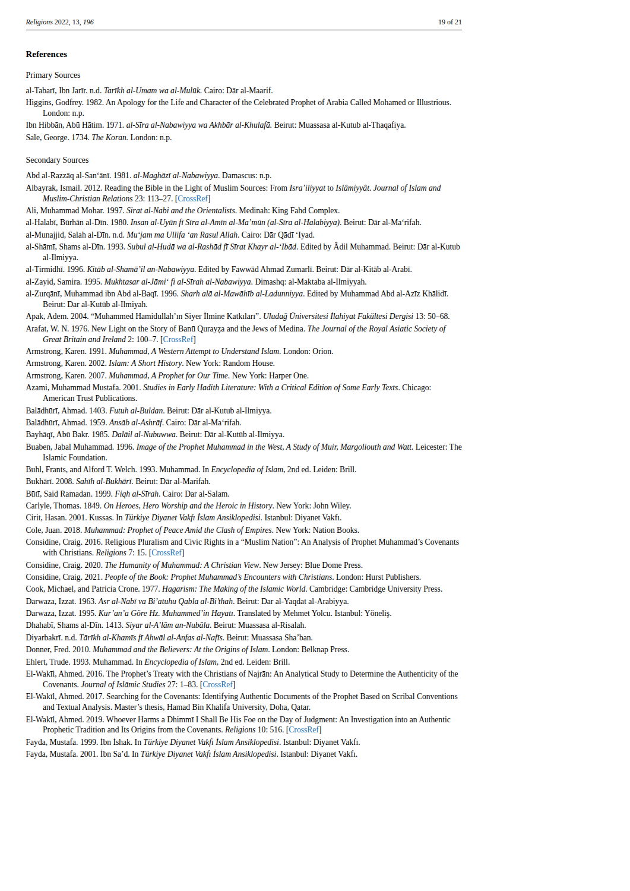Religions 2022, 13, 196 19 of 21
References
Primary Sources
al-Tabarī, Ibn Jarīr. n.d. Tarīkh al-Umam wa al-Mulūk. Cairo: Dār al-Maarif.
Higgins, Godfrey. 1982. An Apology for the Life and Character of the Celebrated Prophet of Arabia Called Mohamed or Illustrious. London: n.p.
Ibn Hibbān, Abū Hātim. 1971. al-Sīra al-Nabawiyya wa Akhbār al-Khulafā. Beirut: Muassasa al-Kutub al-Thaqafiya.
Sale, George. 1734. The Koran. London: n.p.
Secondary Sources
Abd al-Razzāq al-San‘ānī. 1981. al-Maghāzī al-Nabawiyya. Damascus: n.p.
Albayrak, Ismail. 2012. Reading the Bible in the Light of Muslim Sources: From Isra’iliyyat to Islâmiyyât. Journal of Islam and Muslim-Christian Relations 23: 113–27. [CrossRef]
Ali, Muhammad Mohar. 1997. Sirat al-Nabi and the Orientalists. Medinah: King Fahd Complex.
al-Halabī, Būrhān al-Dīn. 1980. Insan al-Uyūn fī Sīra al-Amīn al-Ma’mūn (al-Sīra al-Halabiyya). Beirut: Dār al-Ma‘rifah.
al-Munajjid, Salah al-Dīn. n.d. Mu‘jam ma Ullifa ‘an Rasul Allah. Cairo: Dār Qādī ‘Iyad.
al-Shāmī, Shams al-Dīn. 1993. Subul al-Hudā wa al-Rashād fī Sīrat Khayr al-‘Ibād. Edited by Âdil Muhammad. Beirut: Dār al-Kutub al-Ilmiyya.
al-Tirmidhī. 1996. Kitāb al-Shamā’il an-Nabawiyya. Edited by Fawwād Ahmad Zumarlī. Beirut: Dār al-Kitāb al-Arabī.
al-Zayid, Samira. 1995. Mukhtasar al-Jāmi‘ fi al-Sīrah al-Nabawiyya. Dimashq: al-Maktaba al-Ilmiyyah.
al-Zurqānī, Muhammad ibn Abd al-Baqī. 1996. Sharh alā al-Mawāhīb al-Ladunniyya. Edited by Muhammad Abd al-Azīz Khālidī. Beirut: Dar al-Kutūb al-Ilmiyah.
Apak, Adem. 2004. “Muhammed Hamidullah’ın Siyer İlmine Katkıları”. Uludağ Üniversitesi İlahiyat Fakültesi Dergisi 13: 50–68.
Arafat, W. N. 1976. New Light on the Story of Banū Qurayẓa and the Jews of Medina. The Journal of the Royal Asiatic Society of Great Britain and Ireland 2: 100–7. [CrossRef]
Armstrong, Karen. 1991. Muhammad, A Western Attempt to Understand Islam. London: Orion.
Armstrong, Karen. 2002. Islam: A Short History. New York: Random House.
Armstrong, Karen. 2007. Muhammad, A Prophet for Our Time. New York: Harper One.
Azami, Muhammad Mustafa. 2001. Studies in Early Hadith Literature: With a Critical Edition of Some Early Texts. Chicago: American Trust Publications.
Balādhūrī, Ahmad. 1403. Futuh al-Buldan. Beirut: Dār al-Kutub al-Ilmiyya.
Balādhūrī, Ahmad. 1959. Ansāb al-Ashrāf. Cairo: Dār al-Ma‘rifah.
Bayhāqī, Abū Bakr. 1985. Dalāil al-Nubuwwa. Beirut: Dār al-Kutūb al-Ilmiyya.
Buaben, Jabal Muhammad. 1996. Image of the Prophet Muhammad in the West, A Study of Muir, Margoliouth and Watt. Leicester: The Islamic Foundation.
Buhl, Frants, and Alford T. Welch. 1993. Muhammad. In Encyclopedia of Islam, 2nd ed. Leiden: Brill.
Bukhārī. 2008. Sahīh al-Bukhārī. Beirut: Dār al-Marifah.
Būtī, Said Ramadan. 1999. Fiqh al-Sīrah. Cairo: Dar al-Salam.
Carlyle, Thomas. 1849. On Heroes, Hero Worship and the Heroic in History. New York: John Wiley.
Cirit, Hasan. 2001. Kussas. In Türkiye Diyanet Vakfı İslam Ansiklopedisi. Istanbul: Diyanet Vakfı.
Cole, Juan. 2018. Muhammad: Prophet of Peace Amid the Clash of Empires. New York: Nation Books.
Considine, Craig. 2016. Religious Pluralism and Civic Rights in a “Muslim Nation”: An Analysis of Prophet Muhammad’s Covenants with Christians. Religions 7: 15. [CrossRef]
Considine, Craig. 2020. The Humanity of Muhammad: A Christian View. New Jersey: Blue Dome Press.
Considine, Craig. 2021. People of the Book: Prophet Muhammad’s Encounters with Christians. London: Hurst Publishers.
Cook, Michael, and Patricia Crone. 1977. Hagarism: The Making of the Islamic World. Cambridge: Cambridge University Press.
Darwaza, Izzat. 1963. Asr al-Nabī va Bi’atuhu Qabla al-Bi’thah. Beirut: Dar al-Yaqdat al-Arabiyya.
Darwaza, Izzat. 1995. Kur’an’a Göre Hz. Muhammed’in Hayatı. Translated by Mehmet Yolcu. Istanbul: Yöneliş.
Dhahabī, Shams al-Dīn. 1413. Siyar al-A’lām an-Nubāla. Beirut: Muassasa al-Risalah.
Diyarbakrī. n.d. Tārīkh al-Khamīs fī Ahwāl al-Anfas al-Nafīs. Beirut: Muassasa Sha’ban.
Donner, Fred. 2010. Muhammad and the Believers: At the Origins of Islam. London: Belknap Press.
Ehlert, Trude. 1993. Muhammad. In Encyclopedia of Islam, 2nd ed. Leiden: Brill.
El-Wakīl, Ahmed. 2016. The Prophet’s Treaty with the Christians of Najrān: An Analytical Study to Determine the Authenticity of the Covenants. Journal of Islāmic Studies 27: 1–83. [CrossRef]
El-Wakīl, Ahmed. 2017. Searching for the Covenants: Identifying Authentic Documents of the Prophet Based on Scribal Conventions and Textual Analysis. Master’s thesis, Hamad Bin Khalifa University, Doha, Qatar.
El-Wakīl, Ahmed. 2019. Whoever Harms a Dhimmī I Shall Be His Foe on the Day of Judgment: An Investigation into an Authentic Prophetic Tradition and Its Origins from the Covenants. Religions 10: 516. [CrossRef]
Fayda, Mustafa. 1999. İbn İshak. In Türkiye Diyanet Vakfı İslam Ansiklopedisi. Istanbul: Diyanet Vakfı.
Fayda, Mustafa. 2001. İbn Sa’d. In Türkiye Diyanet Vakfı İslam Ansiklopedisi. Istanbul: Diyanet Vakfı.